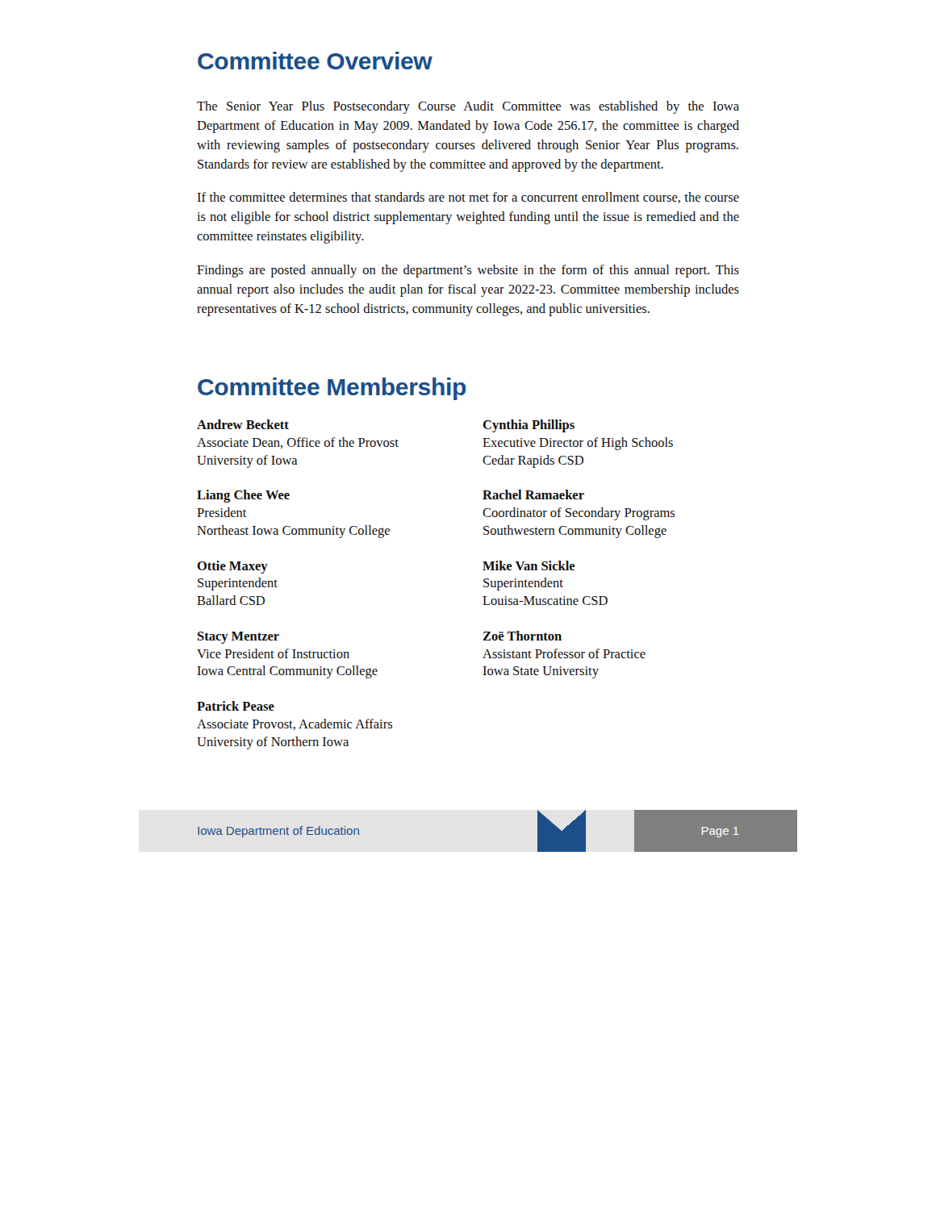Committee Overview
The Senior Year Plus Postsecondary Course Audit Committee was established by the Iowa Department of Education in May 2009. Mandated by Iowa Code 256.17, the committee is charged with reviewing samples of postsecondary courses delivered through Senior Year Plus programs. Standards for review are established by the committee and approved by the department.
If the committee determines that standards are not met for a concurrent enrollment course, the course is not eligible for school district supplementary weighted funding until the issue is remedied and the committee reinstates eligibility.
Findings are posted annually on the department’s website in the form of this annual report. This annual report also includes the audit plan for fiscal year 2022-23. Committee membership includes representatives of K-12 school districts, community colleges, and public universities.
Committee Membership
Andrew Beckett
Associate Dean, Office of the Provost
University of Iowa
Liang Chee Wee
President
Northeast Iowa Community College
Ottie Maxey
Superintendent
Ballard CSD
Stacy Mentzer
Vice President of Instruction
Iowa Central Community College
Patrick Pease
Associate Provost, Academic Affairs
University of Northern Iowa
Cynthia Phillips
Executive Director of High Schools
Cedar Rapids CSD
Rachel Ramaeker
Coordinator of Secondary Programs
Southwestern Community College
Mike Van Sickle
Superintendent
Louisa-Muscatine CSD
Zoë Thornton
Assistant Professor of Practice
Iowa State University
Iowa Department of Education
Page 1